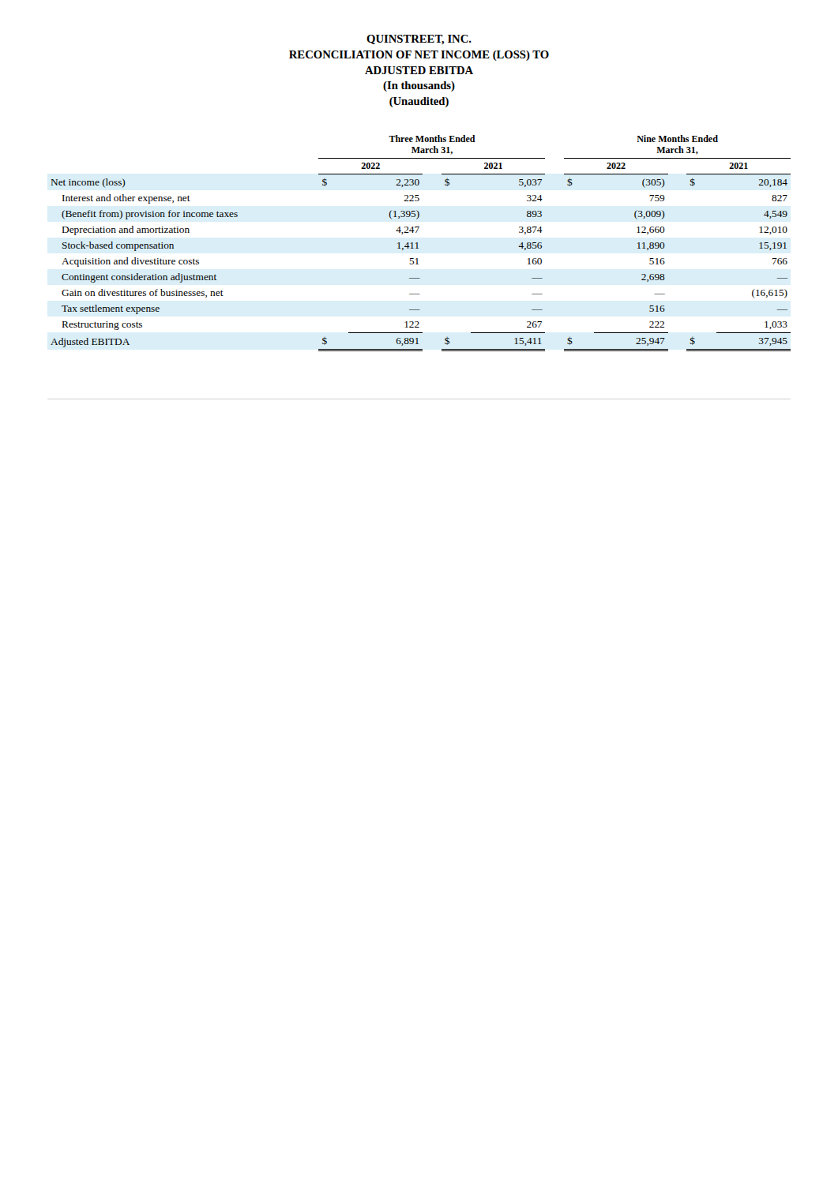QUINSTREET, INC.
RECONCILIATION OF NET INCOME (LOSS) TO
ADJUSTED EBITDA
(In thousands)
(Unaudited)
| | | Three Months Ended March 31, | | Nine Months Ended March 31, |
| --- | --- | --- | --- | --- |
| | | 2022 | | 2021 | | 2022 | | 2021 |
| Net income (loss) | | $ | 2,230 | | $ | 5,037 | | $ | (305) | | $ | 20,184 |
| Interest and other expense, net | | | 225 | | | 324 | | | 759 | | | 827 |
| (Benefit from) provision for income taxes | | | (1,395) | | | 893 | | | (3,009) | | | 4,549 |
| Depreciation and amortization | | | 4,247 | | | 3,874 | | | 12,660 | | | 12,010 |
| Stock-based compensation | | | 1,411 | | | 4,856 | | | 11,890 | | | 15,191 |
| Acquisition and divestiture costs | | | 51 | | | 160 | | | 516 | | | 766 |
| Contingent consideration adjustment | | | — | | | — | | | 2,698 | | | — |
| Gain on divestitures of businesses, net | | | — | | | — | | | — | | | (16,615) |
| Tax settlement expense | | | — | | | — | | | 516 | | | — |
| Restructuring costs | | | 122 | | | 267 | | | 222 | | | 1,033 |
| Adjusted EBITDA | | $ | 6,891 | | $ | 15,411 | | $ | 25,947 | | $ | 37,945 |